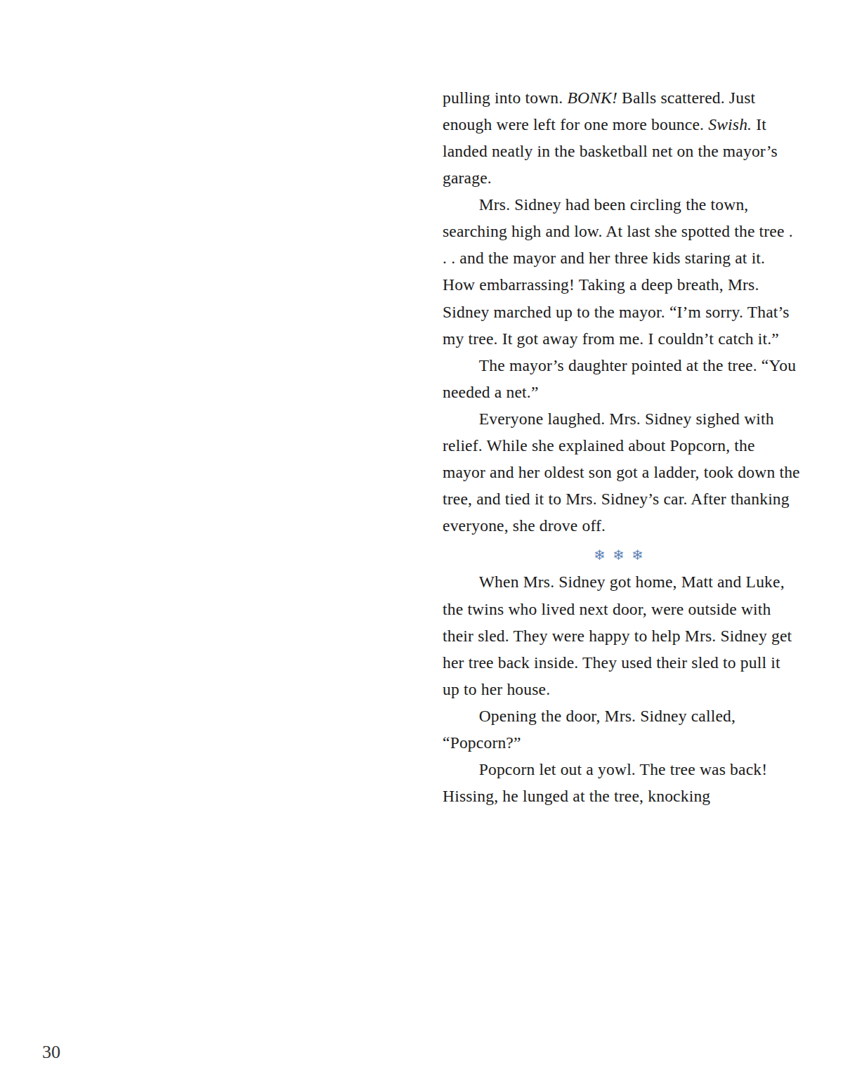pulling into town. BONK! Balls scattered. Just enough were left for one more bounce. Swish. It landed neatly in the basketball net on the mayor’s garage.
Mrs. Sidney had been circling the town, searching high and low. At last she spotted the tree . . . and the mayor and her three kids staring at it. How embarrassing! Taking a deep breath, Mrs. Sidney marched up to the mayor. “I’m sorry. That’s my tree. It got away from me. I couldn’t catch it.”
The mayor’s daughter pointed at the tree. “You needed a net.”
Everyone laughed. Mrs. Sidney sighed with relief. While she explained about Popcorn, the mayor and her oldest son got a ladder, took down the tree, and tied it to Mrs. Sidney’s car. After thanking everyone, she drove off.
❄❄❄
When Mrs. Sidney got home, Matt and Luke, the twins who lived next door, were outside with their sled. They were happy to help Mrs. Sidney get her tree back inside. They used their sled to pull it up to her house.
Opening the door, Mrs. Sidney called, “Popcorn?”
Popcorn let out a yowl. The tree was back! Hissing, he lunged at the tree, knocking
30